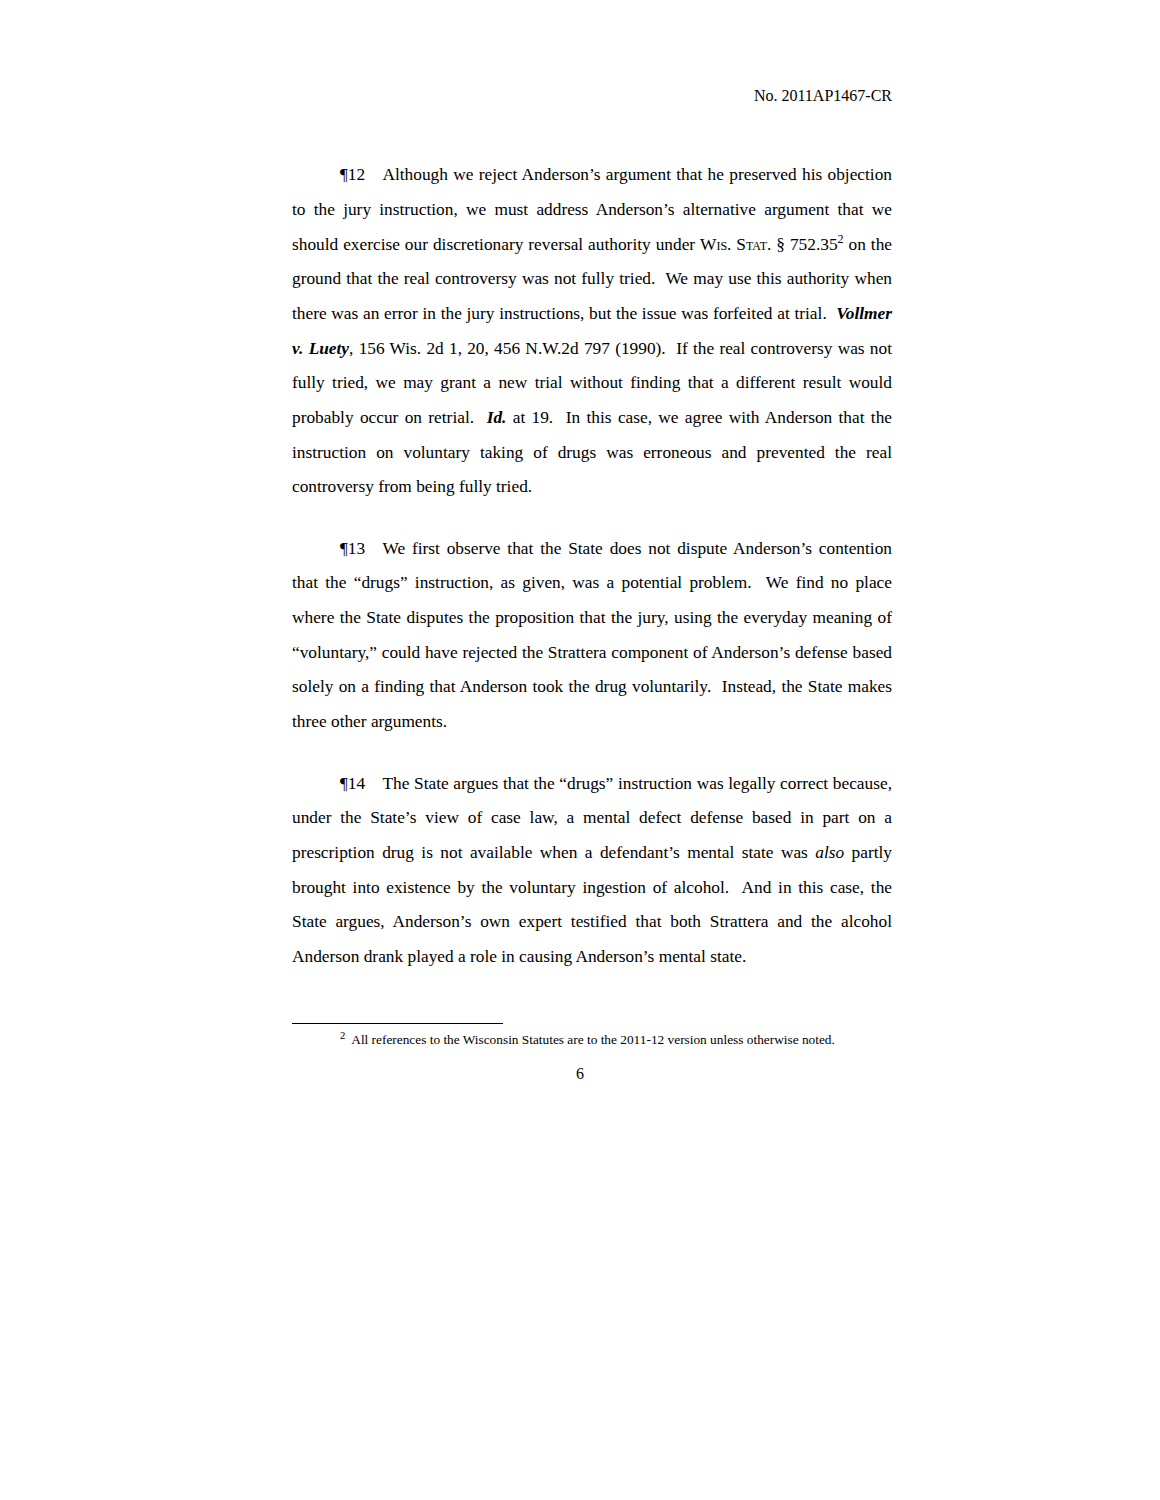No. 2011AP1467-CR
¶12 Although we reject Anderson’s argument that he preserved his objection to the jury instruction, we must address Anderson’s alternative argument that we should exercise our discretionary reversal authority under Wis. Stat. § 752.352 on the ground that the real controversy was not fully tried. We may use this authority when there was an error in the jury instructions, but the issue was forfeited at trial. Vollmer v. Luety, 156 Wis. 2d 1, 20, 456 N.W.2d 797 (1990). If the real controversy was not fully tried, we may grant a new trial without finding that a different result would probably occur on retrial. Id. at 19. In this case, we agree with Anderson that the instruction on voluntary taking of drugs was erroneous and prevented the real controversy from being fully tried.
¶13 We first observe that the State does not dispute Anderson’s contention that the “drugs” instruction, as given, was a potential problem. We find no place where the State disputes the proposition that the jury, using the everyday meaning of “voluntary,” could have rejected the Strattera component of Anderson’s defense based solely on a finding that Anderson took the drug voluntarily. Instead, the State makes three other arguments.
¶14 The State argues that the “drugs” instruction was legally correct because, under the State’s view of case law, a mental defect defense based in part on a prescription drug is not available when a defendant’s mental state was also partly brought into existence by the voluntary ingestion of alcohol. And in this case, the State argues, Anderson’s own expert testified that both Strattera and the alcohol Anderson drank played a role in causing Anderson’s mental state.
2 All references to the Wisconsin Statutes are to the 2011-12 version unless otherwise noted.
6